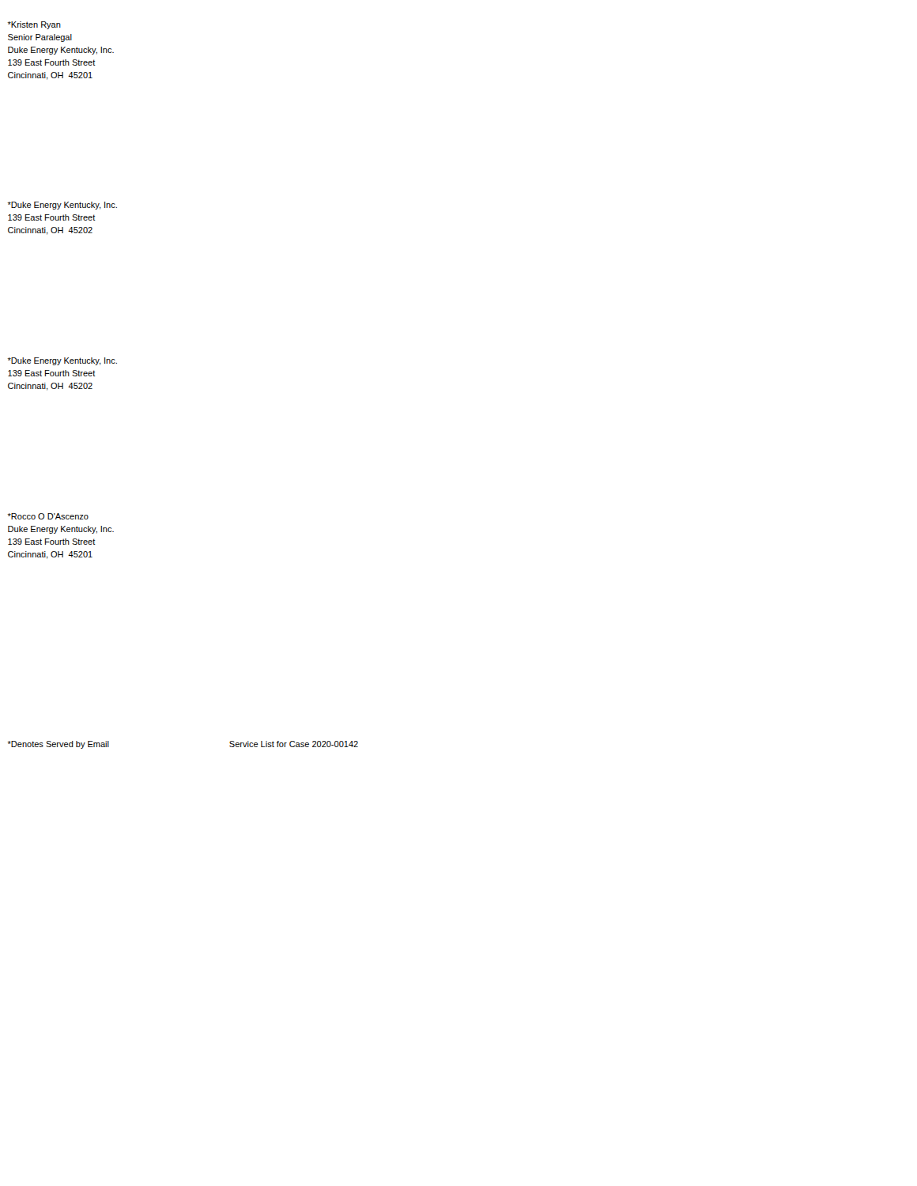*Kristen Ryan
Senior Paralegal
Duke Energy Kentucky, Inc.
139 East Fourth Street
Cincinnati, OH 45201
*Duke Energy Kentucky, Inc.
139 East Fourth Street
Cincinnati, OH 45202
*Duke Energy Kentucky, Inc.
139 East Fourth Street
Cincinnati, OH 45202
*Rocco O D'Ascenzo
Duke Energy Kentucky, Inc.
139 East Fourth Street
Cincinnati, OH 45201
*Denotes Served by Email Service List for Case 2020-00142